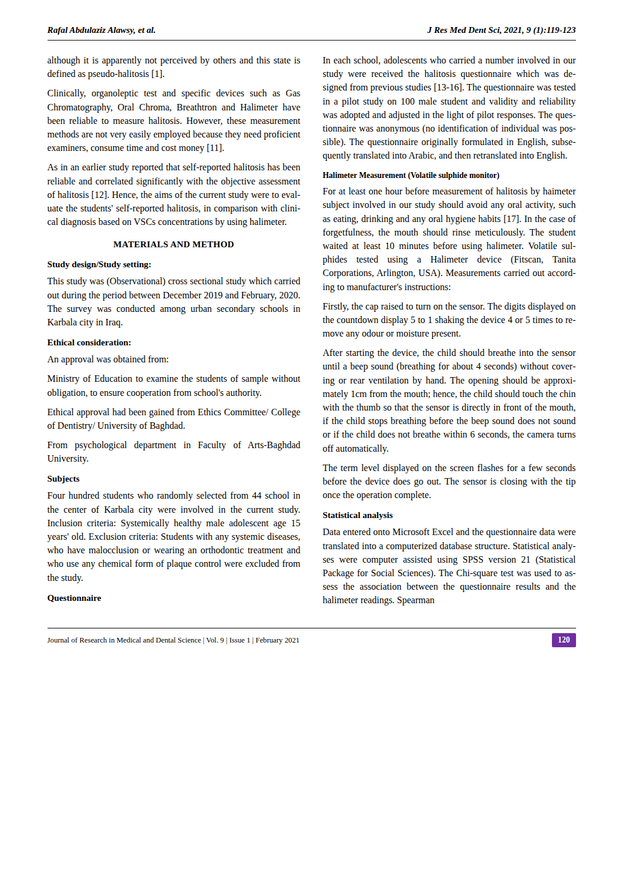Rafal Abdulaziz Alawsy, et al. J Res Med Dent Sci, 2021, 9 (1):119-123
although it is apparently not perceived by others and this state is defined as pseudo-halitosis [1].
Clinically, organoleptic test and specific devices such as Gas Chromatography, Oral Chroma, Breathtron and Halimeter have been reliable to measure halitosis. However, these measurement methods are not very easily employed because they need proficient examiners, consume time and cost money [11].
As in an earlier study reported that self-reported halitosis has been reliable and correlated significantly with the objective assessment of halitosis [12]. Hence, the aims of the current study were to evaluate the students' self-reported halitosis, in comparison with clinical diagnosis based on VSCs concentrations by using halimeter.
Materials and Method
Study design/Study setting:
This study was (Observational) cross sectional study which carried out during the period between December 2019 and February, 2020. The survey was conducted among urban secondary schools in Karbala city in Iraq.
Ethical consideration:
An approval was obtained from:
Ministry of Education to examine the students of sample without obligation, to ensure cooperation from school's authority.
Ethical approval had been gained from Ethics Committee/ College of Dentistry/ University of Baghdad.
From psychological department in Faculty of Arts-Baghdad University.
Subjects
Four hundred students who randomly selected from 44 school in the center of Karbala city were involved in the current study. Inclusion criteria: Systemically healthy male adolescent age 15 years' old. Exclusion criteria: Students with any systemic diseases, who have malocclusion or wearing an orthodontic treatment and who use any chemical form of plaque control were excluded from the study.
Questionnaire
In each school, adolescents who carried a number involved in our study were received the halitosis questionnaire which was designed from previous studies [13-16]. The questionnaire was tested in a pilot study on 100 male student and validity and reliability was adopted and adjusted in the light of pilot responses. The questionnaire was anonymous (no identification of individual was possible). The questionnaire originally formulated in English, subsequently translated into Arabic, and then retranslated into English.
Halimeter Measurement (Volatile sulphide monitor)
For at least one hour before measurement of halitosis by haimeter subject involved in our study should avoid any oral activity, such as eating, drinking and any oral hygiene habits [17]. In the case of forgetfulness, the mouth should rinse meticulously. The student waited at least 10 minutes before using halimeter. Volatile sulphides tested using a Halimeter device (Fitscan, Tanita Corporations, Arlington, USA). Measurements carried out according to manufacturer's instructions:
Firstly, the cap raised to turn on the sensor. The digits displayed on the countdown display 5 to 1 shaking the device 4 or 5 times to remove any odour or moisture present.
After starting the device, the child should breathe into the sensor until a beep sound (breathing for about 4 seconds) without covering or rear ventilation by hand. The opening should be approximately 1cm from the mouth; hence, the child should touch the chin with the thumb so that the sensor is directly in front of the mouth, if the child stops breathing before the beep sound does not sound or if the child does not breathe within 6 seconds, the camera turns off automatically.
The term level displayed on the screen flashes for a few seconds before the device does go out. The sensor is closing with the tip once the operation complete.
Statistical analysis
Data entered onto Microsoft Excel and the questionnaire data were translated into a computerized database structure. Statistical analyses were computer assisted using SPSS version 21 (Statistical Package for Social Sciences). The Chi-square test was used to assess the association between the questionnaire results and the halimeter readings. Spearman
Journal of Research in Medical and Dental Science | Vol. 9 | Issue 1 | February 2021 120